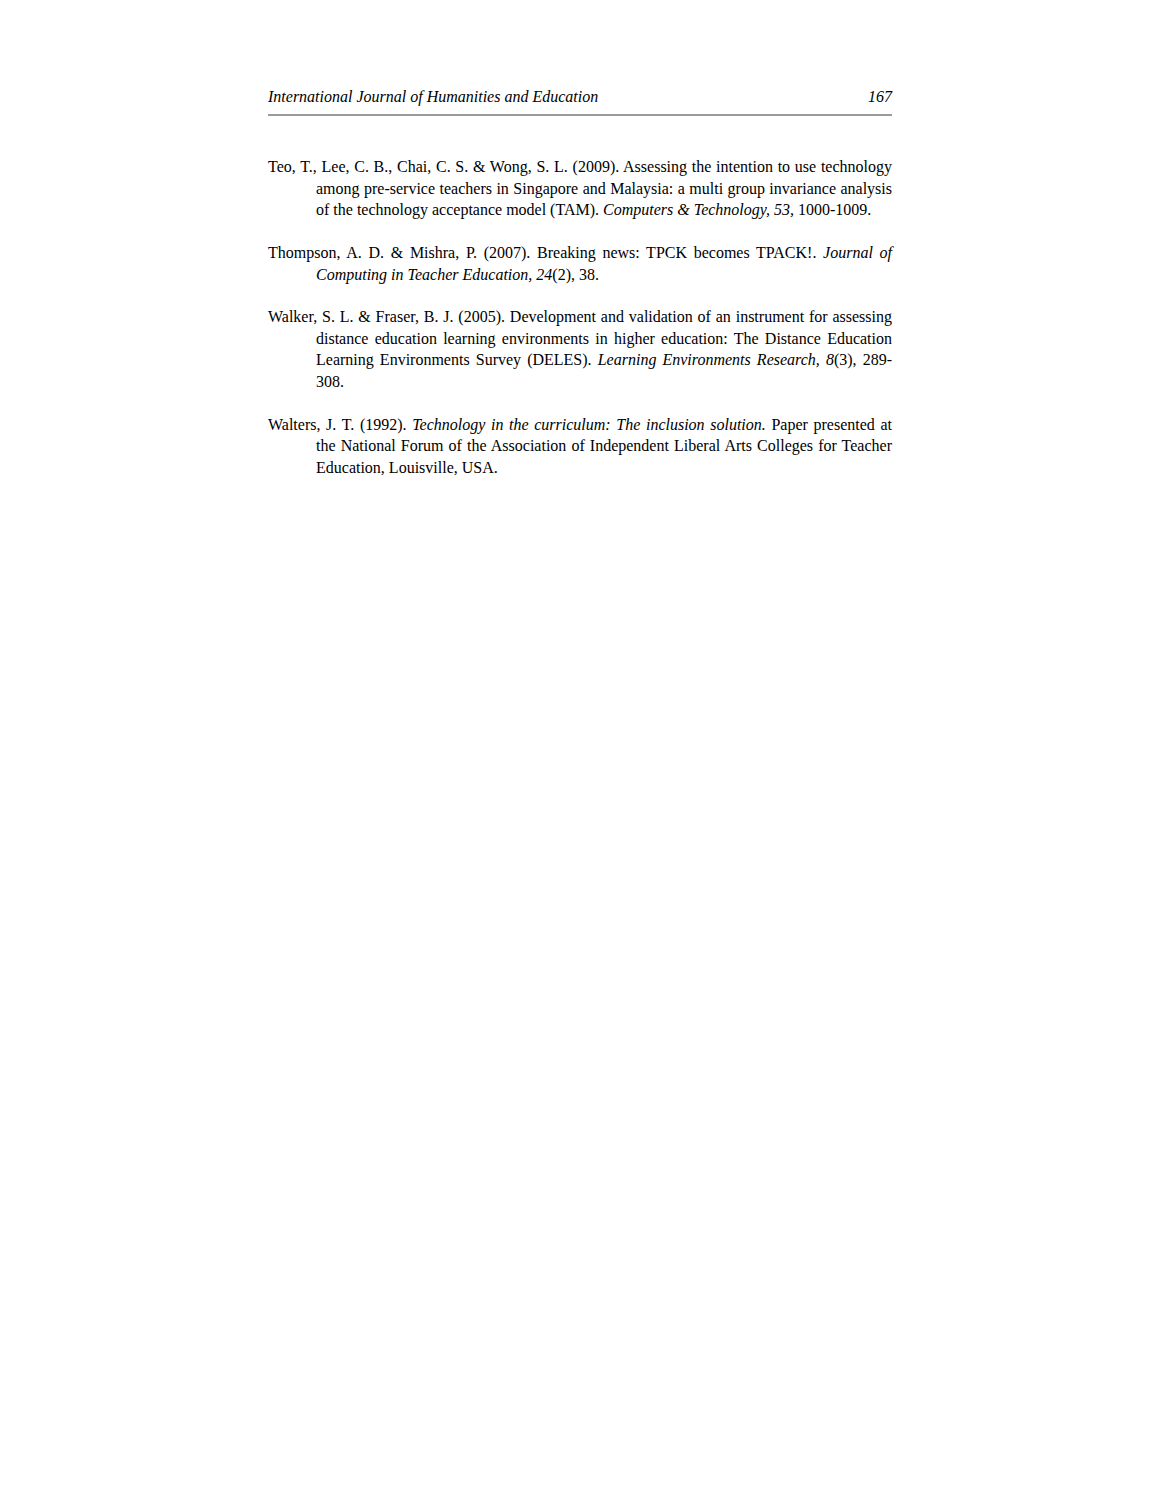International Journal of Humanities and Education 167
Teo, T., Lee, C. B., Chai, C. S. & Wong, S. L. (2009). Assessing the intention to use technology among pre-service teachers in Singapore and Malaysia: a multi group invariance analysis of the technology acceptance model (TAM). Computers & Technology, 53, 1000-1009.
Thompson, A. D. & Mishra, P. (2007). Breaking news: TPCK becomes TPACK!. Journal of Computing in Teacher Education, 24(2), 38.
Walker, S. L. & Fraser, B. J. (2005). Development and validation of an instrument for assessing distance education learning environments in higher education: The Distance Education Learning Environments Survey (DELES). Learning Environments Research, 8(3), 289-308.
Walters, J. T. (1992). Technology in the curriculum: The inclusion solution. Paper presented at the National Forum of the Association of Independent Liberal Arts Colleges for Teacher Education, Louisville, USA.